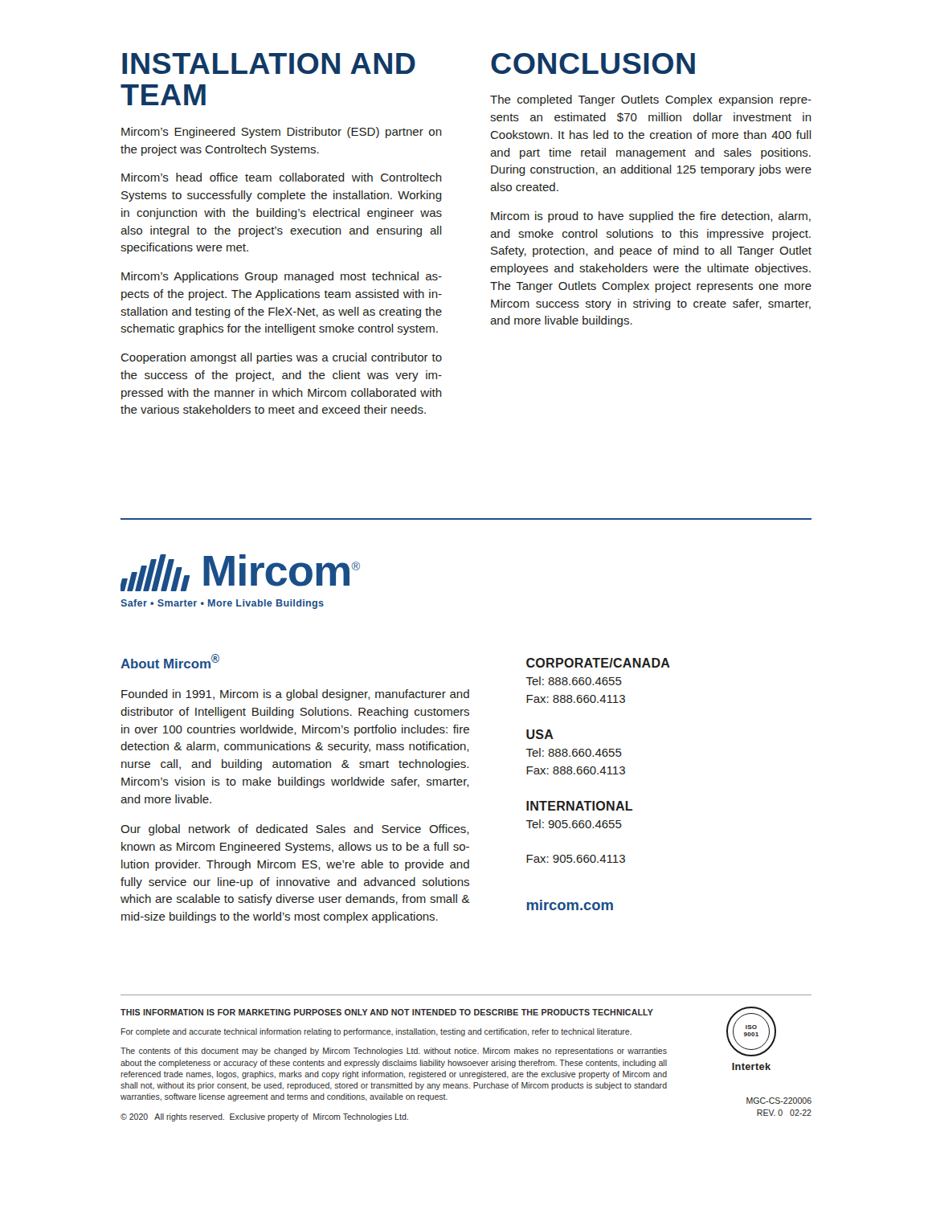Installation and Team
Mircom’s Engineered System Distributor (ESD) partner on the project was Controltech Systems.
Mircom’s head office team collaborated with Controltech Systems to successfully complete the installation. Working in conjunction with the building’s electrical engineer was also integral to the project’s execution and ensuring all specifications were met.
Mircom’s Applications Group managed most technical aspects of the project. The Applications team assisted with installation and testing of the FleX-Net, as well as creating the schematic graphics for the intelligent smoke control system.
Cooperation amongst all parties was a crucial contributor to the success of the project, and the client was very impressed with the manner in which Mircom collaborated with the various stakeholders to meet and exceed their needs.
Conclusion
The completed Tanger Outlets Complex expansion represents an estimated $70 million dollar investment in Cookstown. It has led to the creation of more than 400 full and part time retail management and sales positions. During construction, an additional 125 temporary jobs were also created.
Mircom is proud to have supplied the fire detection, alarm, and smoke control solutions to this impressive project. Safety, protection, and peace of mind to all Tanger Outlet employees and stakeholders were the ultimate objectives. The Tanger Outlets Complex project represents one more Mircom success story in striving to create safer, smarter, and more livable buildings.
Mircom®
Safer • Smarter • More Livable Buildings
About Mircom®
Founded in 1991, Mircom is a global designer, manufacturer and distributor of Intelligent Building Solutions. Reaching customers in over 100 countries worldwide, Mircom’s portfolio includes: fire detection & alarm, communications & security, mass notification, nurse call, and building automation & smart technologies. Mircom’s vision is to make buildings worldwide safer, smarter, and more livable.
Our global network of dedicated Sales and Service Offices, known as Mircom Engineered Systems, allows us to be a full solution provider. Through Mircom ES, we’re able to provide and fully service our line-up of innovative and advanced solutions which are scalable to satisfy diverse user demands, from small & mid-size buildings to the world’s most complex applications.
CORPORATE/CANADA
Tel: 888.660.4655
Fax: 888.660.4113
USA
Tel: 888.660.4655
Fax: 888.660.4113
INTERNATIONAL
Tel: 905.660.4655
Fax: 905.660.4113
mircom.com
This information is for marketing purposes only and not intended to describe the products technically
For complete and accurate technical information relating to performance, installation, testing and certification, refer to technical literature.
The contents of this document may be changed by Mircom Technologies Ltd. without notice. Mircom makes no representations or warranties about the completeness or accuracy of these contents and expressly disclaims liability howsoever arising therefrom. These contents, including all referenced trade names, logos, graphics, marks and copy right information, registered or unregistered, are the exclusive property of Mircom and shall not, without its prior consent, be used, reproduced, stored or transmitted by any means. Purchase of Mircom products is subject to standard warranties, software license agreement and terms and conditions, available on request.
© 2020 All rights reserved. Exclusive property of Mircom Technologies Ltd.
ISO
9001
Intertek
MGC-CS-220006
REV. 0 02-22